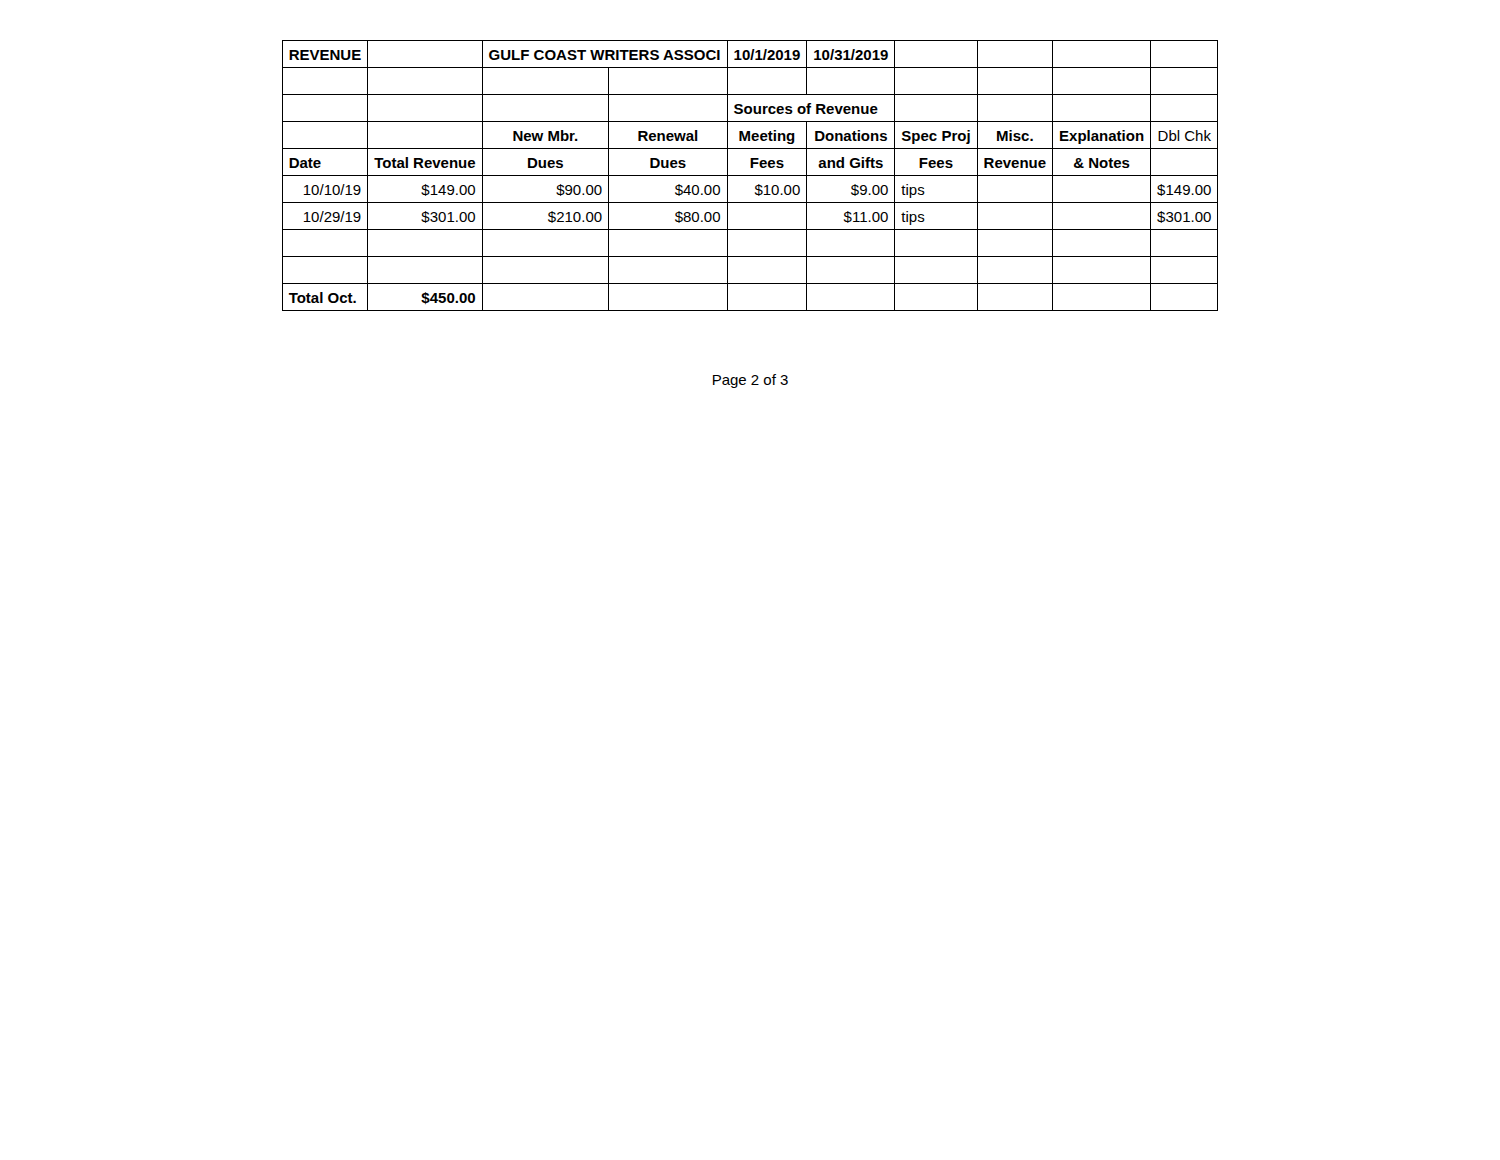| REVENUE | | GULF COAST WRITERS ASSOCI | 10/1/2019 | 10/31/2019 | | | | |
| | | | | Sources of Revenue | | | | |
| | | New Mbr. | Renewal | Meeting | Donations | Spec Proj | Misc. | Explanation | Dbl Chk |
| Date | Total Revenue | Dues | Dues | Fees | and Gifts | Fees | Revenue | & Notes | |
| 10/10/19 | $149.00 | $90.00 | $40.00 | $10.00 | $9.00 | tips | | | $149.00 |
| 10/29/19 | $301.00 | $210.00 | $80.00 | | $11.00 | tips | | | $301.00 |
| Total Oct. | $450.00 | | | | | | | | |
Page 2 of 3